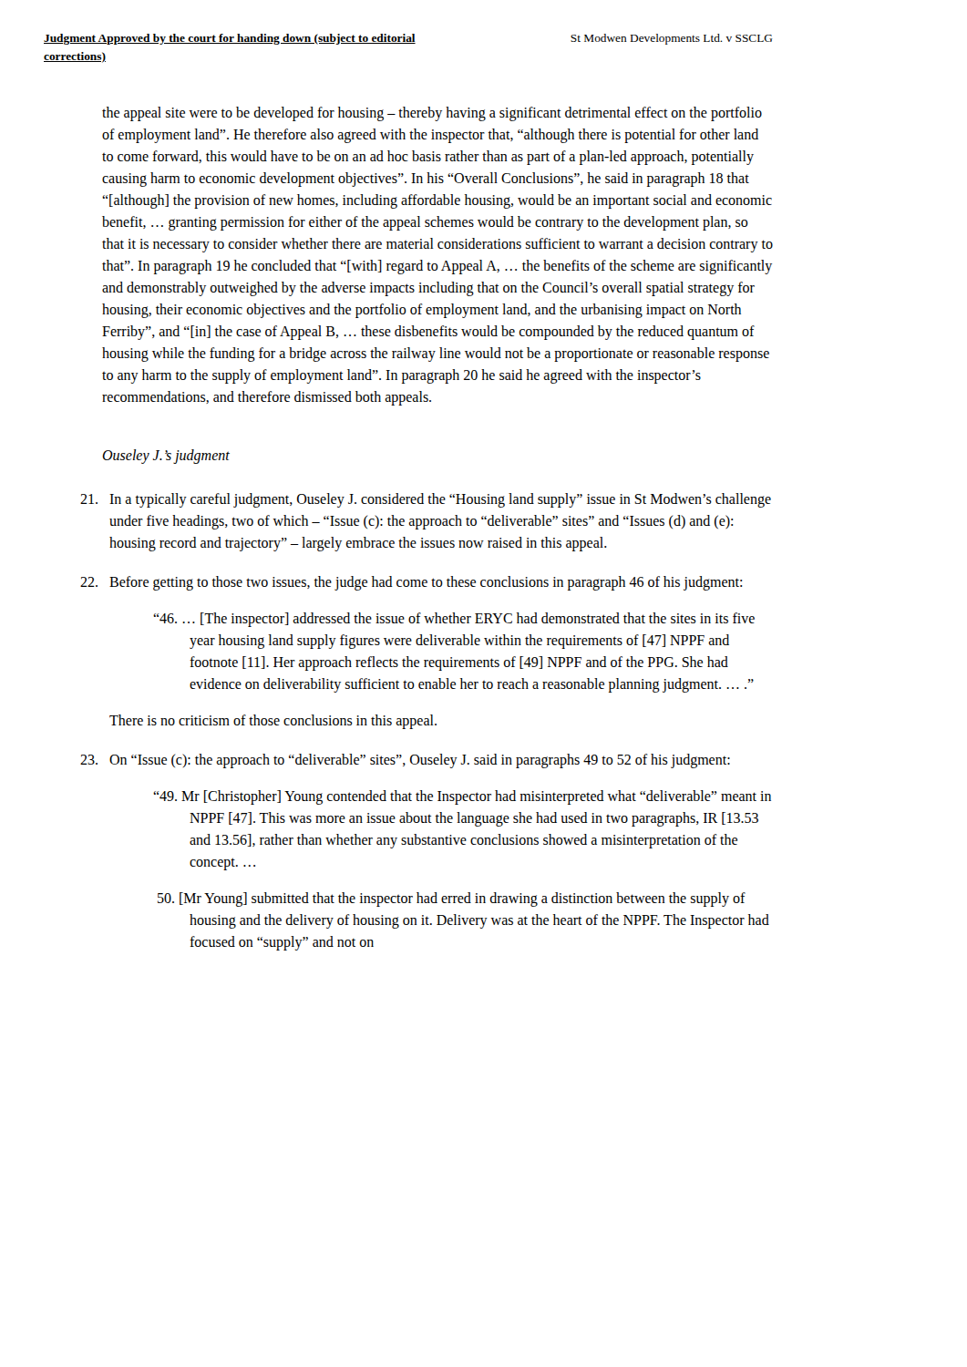Judgment Approved by the court for handing down (subject to editorial corrections)
St Modwen Developments Ltd. v SSCLG
the appeal site were to be developed for housing – thereby having a significant detrimental effect on the portfolio of employment land”. He therefore also agreed with the inspector that, “although there is potential for other land to come forward, this would have to be on an ad hoc basis rather than as part of a plan-led approach, potentially causing harm to economic development objectives”. In his “Overall Conclusions”, he said in paragraph 18 that “[although] the provision of new homes, including affordable housing, would be an important social and economic benefit, … granting permission for either of the appeal schemes would be contrary to the development plan, so that it is necessary to consider whether there are material considerations sufficient to warrant a decision contrary to that”. In paragraph 19 he concluded that “[with] regard to Appeal A, … the benefits of the scheme are significantly and demonstrably outweighed by the adverse impacts including that on the Council’s overall spatial strategy for housing, their economic objectives and the portfolio of employment land, and the urbanising impact on North Ferriby”, and “[in] the case of Appeal B, … these disbenefits would be compounded by the reduced quantum of housing while the funding for a bridge across the railway line would not be a proportionate or reasonable response to any harm to the supply of employment land”. In paragraph 20 he said he agreed with the inspector’s recommendations, and therefore dismissed both appeals.
Ouseley J.’s judgment
In a typically careful judgment, Ouseley J. considered the “Housing land supply” issue in St Modwen’s challenge under five headings, two of which – “Issue (c): the approach to “deliverable” sites” and “Issues (d) and (e): housing record and trajectory” – largely embrace the issues now raised in this appeal.
Before getting to those two issues, the judge had come to these conclusions in paragraph 46 of his judgment:
“46. … [The inspector] addressed the issue of whether ERYC had demonstrated that the sites in its five year housing land supply figures were deliverable within the requirements of [47] NPPF and footnote [11]. Her approach reflects the requirements of [49] NPPF and of the PPG. She had evidence on deliverability sufficient to enable her to reach a reasonable planning judgment. … .”
There is no criticism of those conclusions in this appeal.
On “Issue (c): the approach to “deliverable” sites”, Ouseley J. said in paragraphs 49 to 52 of his judgment:
“49. Mr [Christopher] Young contended that the Inspector had misinterpreted what “deliverable” meant in NPPF [47]. This was more an issue about the language she had used in two paragraphs, IR [13.53 and 13.56], rather than whether any substantive conclusions showed a misinterpretation of the concept. …
50. [Mr Young] submitted that the inspector had erred in drawing a distinction between the supply of housing and the delivery of housing on it. Delivery was at the heart of the NPPF. The Inspector had focused on “supply” and not on